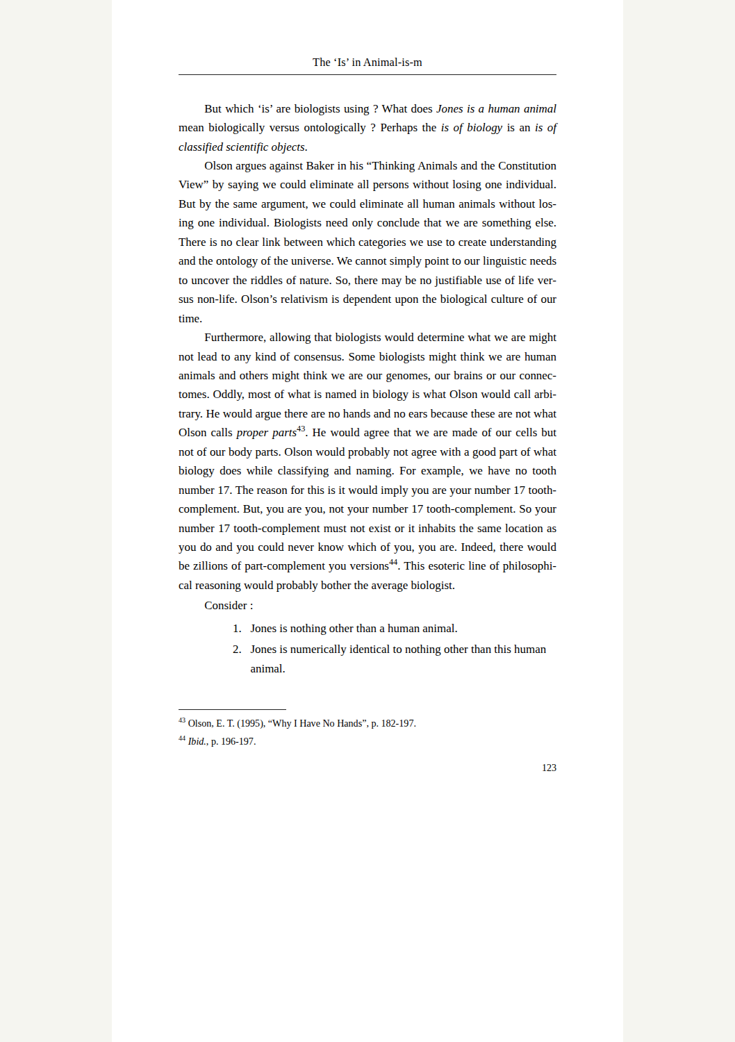The ‘Is’ in Animal-is-m
But which ‘is’ are biologists using ? What does Jones is a human animal mean biologically versus ontologically ? Perhaps the is of biology is an is of classified scientific objects.
Olson argues against Baker in his “Thinking Animals and the Constitution View” by saying we could eliminate all persons without losing one individual. But by the same argument, we could eliminate all human animals without losing one individual. Biologists need only conclude that we are something else. There is no clear link between which categories we use to create understanding and the ontology of the universe. We cannot simply point to our linguistic needs to uncover the riddles of nature. So, there may be no justifiable use of life versus non-life. Olson’s relativism is dependent upon the biological culture of our time.
Furthermore, allowing that biologists would determine what we are might not lead to any kind of consensus. Some biologists might think we are human animals and others might think we are our genomes, our brains or our connectomes. Oddly, most of what is named in biology is what Olson would call arbitrary. He would argue there are no hands and no ears because these are not what Olson calls proper parts43. He would agree that we are made of our cells but not of our body parts. Olson would probably not agree with a good part of what biology does while classifying and naming. For example, we have no tooth number 17. The reason for this is it would imply you are your number 17 tooth-complement. But, you are you, not your number 17 tooth-complement. So your number 17 tooth-complement must not exist or it inhabits the same location as you do and you could never know which of you, you are. Indeed, there would be zillions of part-complement you versions44. This esoteric line of philosophical reasoning would probably bother the average biologist.
Consider :
Jones is nothing other than a human animal.
Jones is numerically identical to nothing other than this human animal.
43 Olson, E. T. (1995), “Why I Have No Hands”, p. 182-197.
44 Ibid., p. 196-197.
123